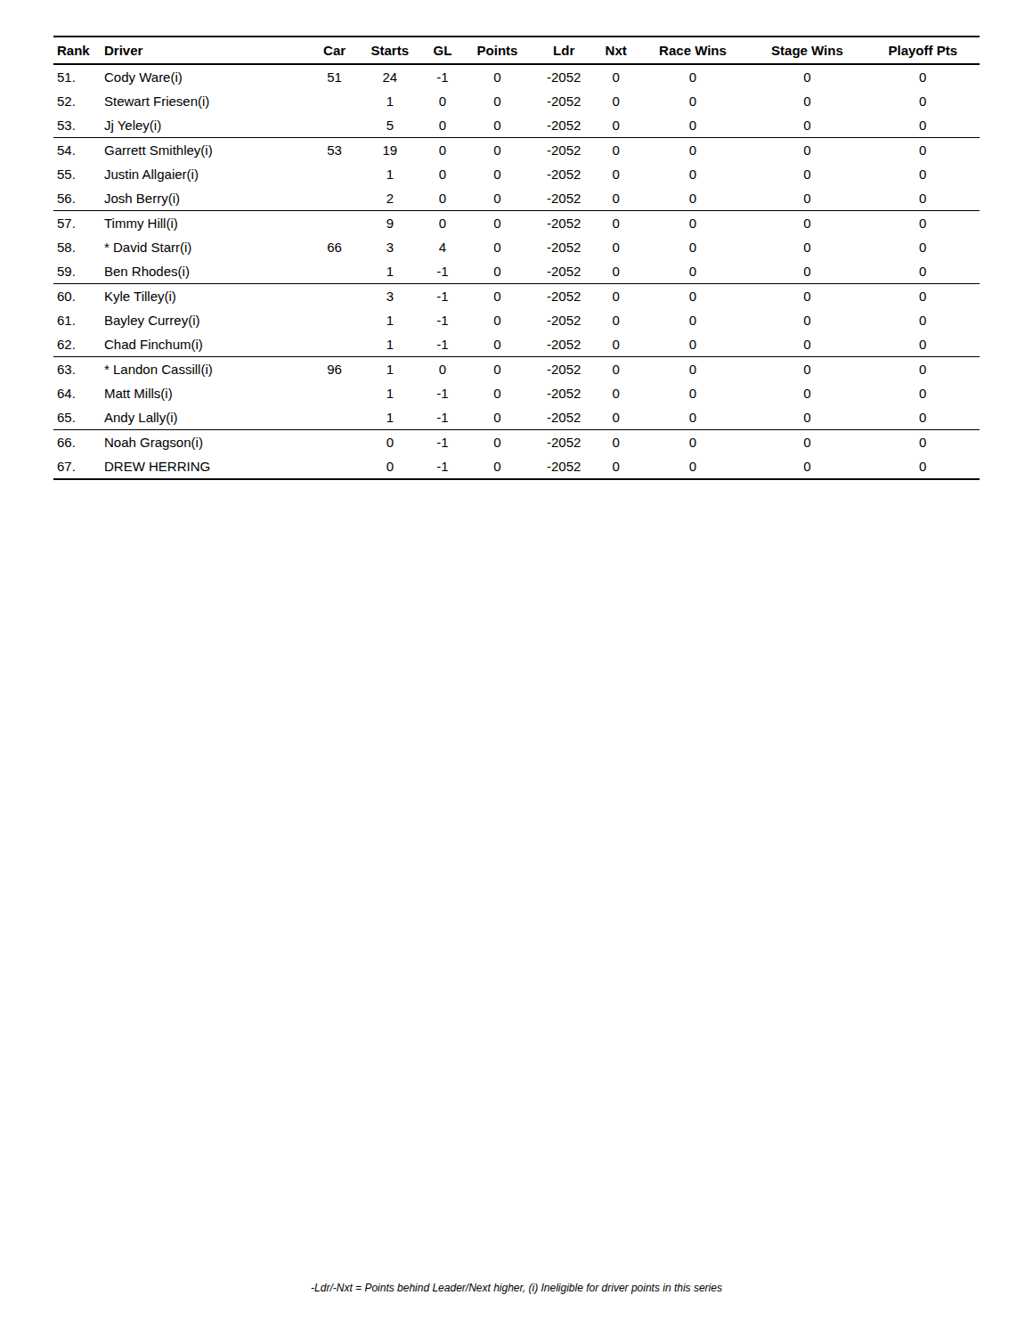| Rank | Driver | Car | Starts | GL | Points | Ldr | Nxt | Race Wins | Stage Wins | Playoff Pts |
| --- | --- | --- | --- | --- | --- | --- | --- | --- | --- | --- |
| 51. | Cody Ware(i) | 51 | 24 | -1 | 0 | -2052 | 0 | 0 | 0 | 0 |
| 52. | Stewart Friesen(i) | | 1 | 0 | 0 | -2052 | 0 | 0 | 0 | 0 |
| 53. | Jj Yeley(i) | | 5 | 0 | 0 | -2052 | 0 | 0 | 0 | 0 |
| 54. | Garrett Smithley(i) | 53 | 19 | 0 | 0 | -2052 | 0 | 0 | 0 | 0 |
| 55. | Justin Allgaier(i) | | 1 | 0 | 0 | -2052 | 0 | 0 | 0 | 0 |
| 56. | Josh Berry(i) | | 2 | 0 | 0 | -2052 | 0 | 0 | 0 | 0 |
| 57. | Timmy Hill(i) | | 9 | 0 | 0 | -2052 | 0 | 0 | 0 | 0 |
| 58. | * David Starr(i) | 66 | 3 | 4 | 0 | -2052 | 0 | 0 | 0 | 0 |
| 59. | Ben Rhodes(i) | | 1 | -1 | 0 | -2052 | 0 | 0 | 0 | 0 |
| 60. | Kyle Tilley(i) | | 3 | -1 | 0 | -2052 | 0 | 0 | 0 | 0 |
| 61. | Bayley Currey(i) | | 1 | -1 | 0 | -2052 | 0 | 0 | 0 | 0 |
| 62. | Chad Finchum(i) | | 1 | -1 | 0 | -2052 | 0 | 0 | 0 | 0 |
| 63. | * Landon Cassill(i) | 96 | 1 | 0 | 0 | -2052 | 0 | 0 | 0 | 0 |
| 64. | Matt Mills(i) | | 1 | -1 | 0 | -2052 | 0 | 0 | 0 | 0 |
| 65. | Andy Lally(i) | | 1 | -1 | 0 | -2052 | 0 | 0 | 0 | 0 |
| 66. | Noah Gragson(i) | | 0 | -1 | 0 | -2052 | 0 | 0 | 0 | 0 |
| 67. | DREW HERRING | | 0 | -1 | 0 | -2052 | 0 | 0 | 0 | 0 |
-Ldr/-Nxt = Points behind Leader/Next higher, (i) Ineligible for driver points in this series